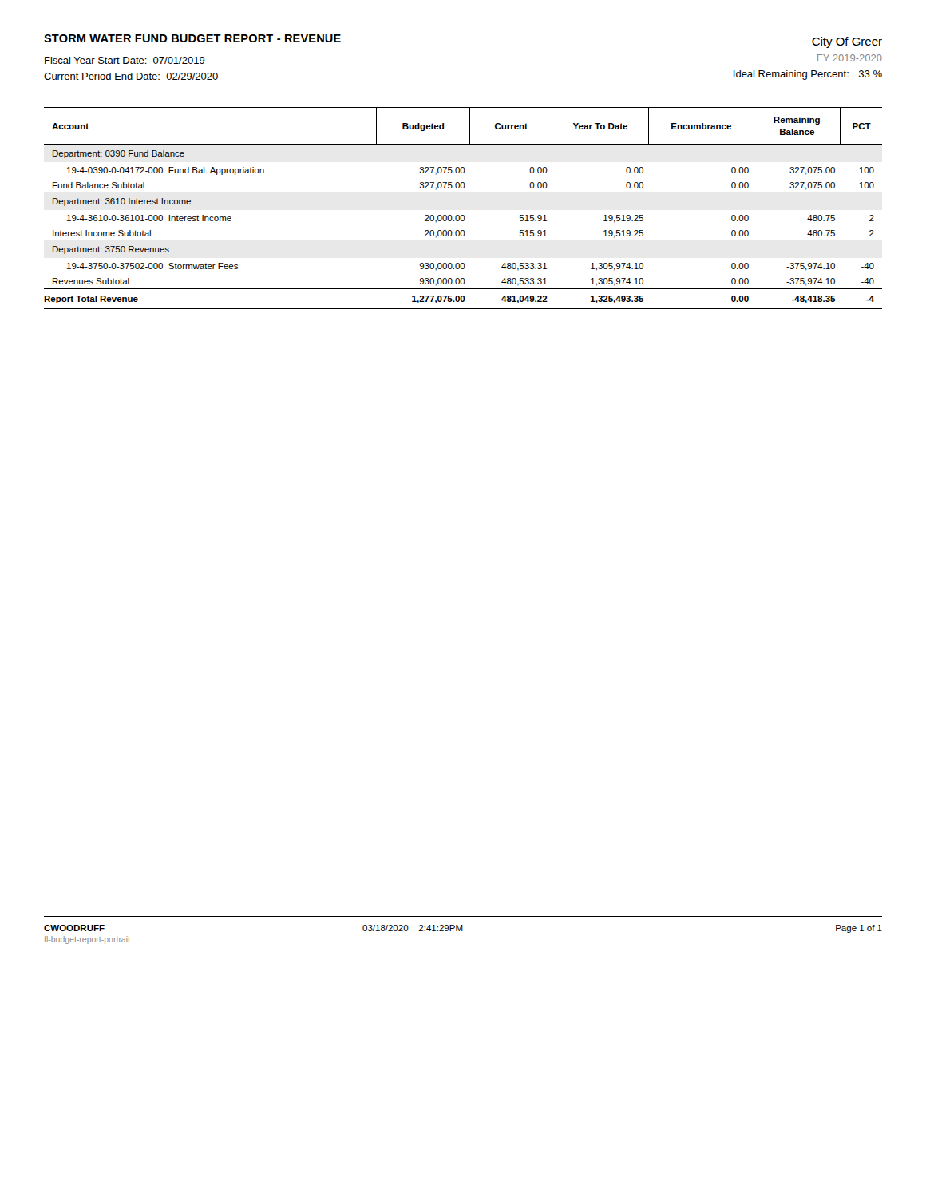STORM WATER FUND BUDGET REPORT - REVENUE
Fiscal Year Start Date: 07/01/2019
Current Period End Date: 02/29/2020
City Of Greer
FY 2019-2020
Ideal Remaining Percent: 33 %
| Account | Budgeted | Current | Year To Date | Encumbrance | Remaining Balance | PCT |
| --- | --- | --- | --- | --- | --- | --- |
| Department: 0390 Fund Balance |
| 19-4-0390-0-04172-000 Fund Bal. Appropriation | 327,075.00 | 0.00 | 0.00 | 0.00 | 327,075.00 | 100 |
| Fund Balance Subtotal | 327,075.00 | 0.00 | 0.00 | 0.00 | 327,075.00 | 100 |
| Department: 3610 Interest Income |
| 19-4-3610-0-36101-000 Interest Income | 20,000.00 | 515.91 | 19,519.25 | 0.00 | 480.75 | 2 |
| Interest Income Subtotal | 20,000.00 | 515.91 | 19,519.25 | 0.00 | 480.75 | 2 |
| Department: 3750 Revenues |
| 19-4-3750-0-37502-000 Stormwater Fees | 930,000.00 | 480,533.31 | 1,305,974.10 | 0.00 | -375,974.10 | -40 |
| Revenues Subtotal | 930,000.00 | 480,533.31 | 1,305,974.10 | 0.00 | -375,974.10 | -40 |
| Report Total Revenue | 1,277,075.00 | 481,049.22 | 1,325,493.35 | 0.00 | -48,418.35 | -4 |
CWOODRUFF
fl-budget-report-portrait
03/18/2020 2:41:29PM
Page 1 of 1